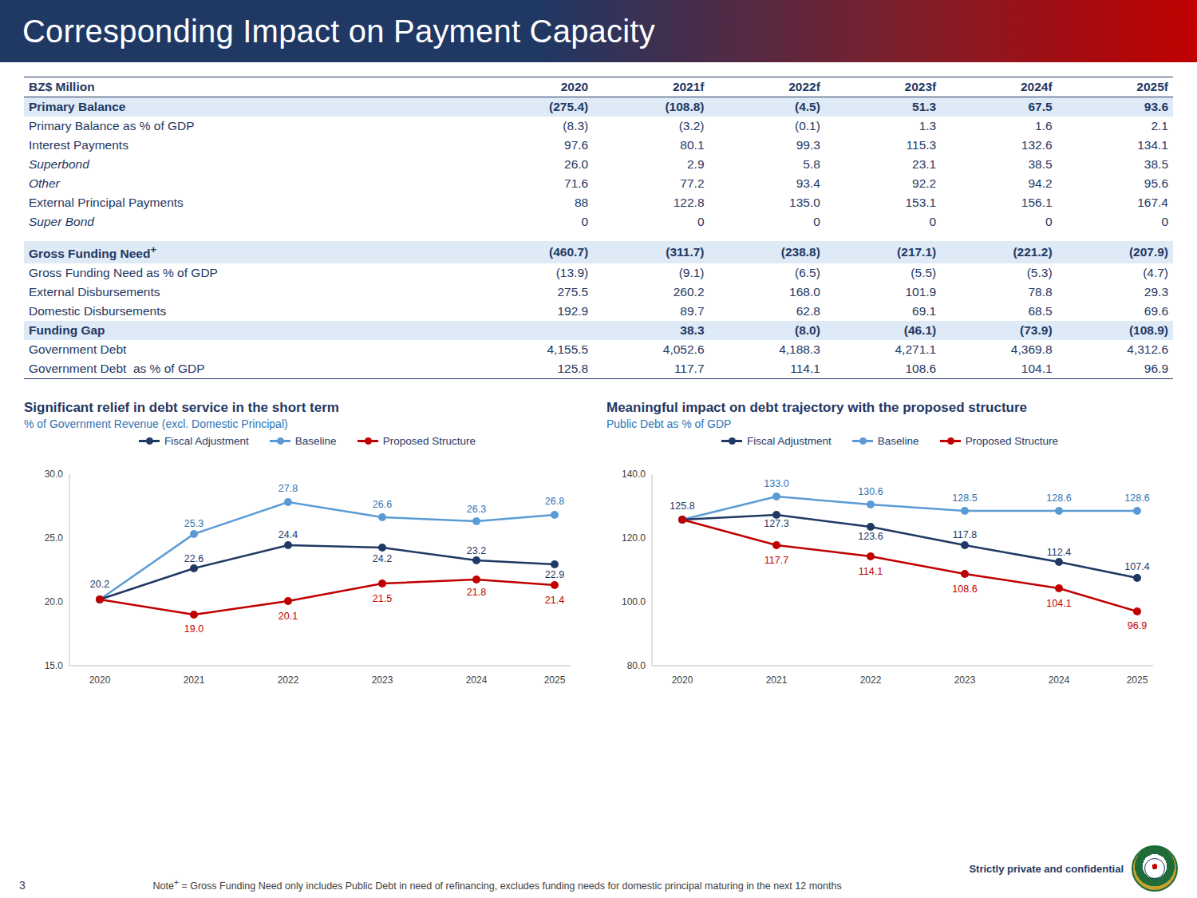Corresponding Impact on Payment Capacity
| BZ$ Million | 2020 | 2021f | 2022f | 2023f | 2024f | 2025f |
| --- | --- | --- | --- | --- | --- | --- |
| Primary Balance | (275.4) | (108.8) | (4.5) | 51.3 | 67.5 | 93.6 |
| Primary Balance as % of GDP | (8.3) | (3.2) | (0.1) | 1.3 | 1.6 | 2.1 |
| Interest Payments | 97.6 | 80.1 | 99.3 | 115.3 | 132.6 | 134.1 |
| Superbond | 26.0 | 2.9 | 5.8 | 23.1 | 38.5 | 38.5 |
| Other | 71.6 | 77.2 | 93.4 | 92.2 | 94.2 | 95.6 |
| External Principal Payments | 88 | 122.8 | 135.0 | 153.1 | 156.1 | 167.4 |
| Super Bond | 0 | 0 | 0 | 0 | 0 | 0 |
| Gross Funding Need + | (460.7) | (311.7) | (238.8) | (217.1) | (221.2) | (207.9) |
| Gross Funding Need as % of GDP | (13.9) | (9.1) | (6.5) | (5.5) | (5.3) | (4.7) |
| External Disbursements | 275.5 | 260.2 | 168.0 | 101.9 | 78.8 | 29.3 |
| Domestic Disbursements | 192.9 | 89.7 | 62.8 | 69.1 | 68.5 | 69.6 |
| Funding Gap | | 38.3 | (8.0) | (46.1) | (73.9) | (108.9) |
| Government Debt | 4,155.5 | 4,052.6 | 4,188.3 | 4,271.1 | 4,369.8 | 4,312.6 |
| Government Debt as % of GDP | 125.8 | 117.7 | 114.1 | 108.6 | 104.1 | 96.9 |
Significant relief in debt service in the short term
% of Government Revenue (excl. Domestic Principal)
Fiscal Adjustment Baseline Proposed Structure
30.0 25.0 20.0 15.0 2020 2021 2022 2023 2024 2025 25.3 27.8 26.6 26.3 26.8 20.2 22.6 24.4 24.2 23.2 22.9 19.0 20.1 21.5 21.8 21.4
Meaningful impact on debt trajectory with the proposed structure
Public Debt as % of GDP
Fiscal Adjustment Baseline Proposed Structure
140.0 120.0 100.0 80.0 2020 2021 2022 2023 2024 2025 133.0 130.6 128.5 128.6 128.6 125.8 127.3 123.6 117.8 112.4 107.4 117.7 114.1 108.6 104.1 96.9
3
Note+ = Gross Funding Need only includes Public Debt in need of refinancing, excludes funding needs for domestic principal maturing in the next 12 months
Strictly private and confidential